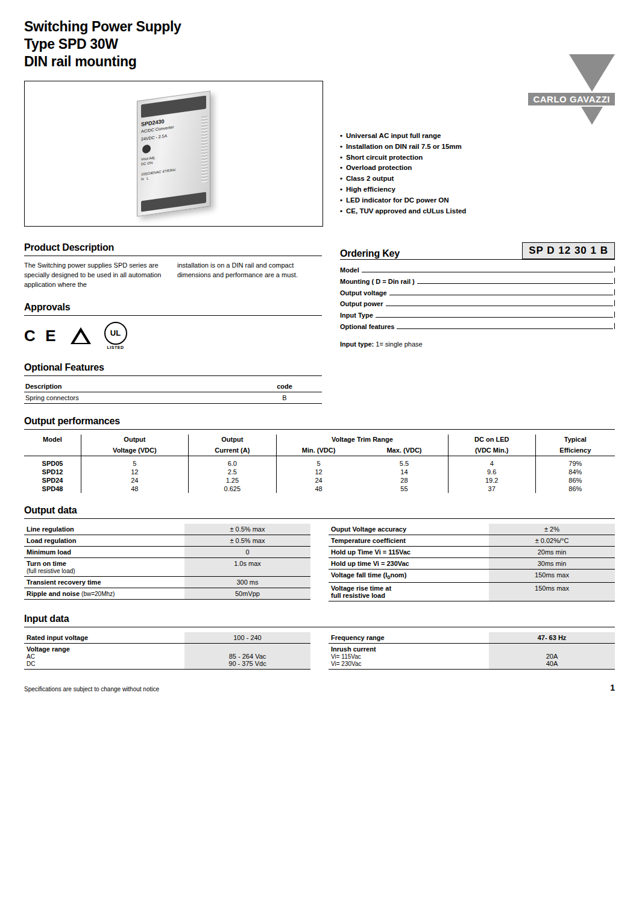Switching Power Supply
Type SPD 30W
DIN rail mounting
SPD2430
AC/DC Converter
24VDC - 2.5A
Vout Adj.
DC ON
100/240VAC 47/63Hz
N L
CARLO GAVAZZI
Universal AC input full range
Installation on DIN rail 7.5 or 15mm
Short circuit protection
Overload protection
Class 2 output
High efficiency
LED indicator for DC power ON
CE, TUV approved and cULus Listed
Product Description
The Switching power supplies SPD series are specially designed to be used in all automation application where the
installation is on a DIN rail and compact dimensions and performance are a must.
Approvals
C  E
UL
LISTED
Optional Features
| Description | code |
| --- | --- |
| Spring connectors | B |
Ordering Key
SP D 12 30 1 B
Model
Mounting ( D = Din rail )
Output voltage
Output power
Input Type
Optional features
Input type: 1= single phase
Output performances
| Model | Output | Output | Voltage Trim Range | DC on LED | Typical |
| --- | --- | --- | --- | --- | --- |
| | Voltage (VDC) | Current (A) | Min. (VDC) | Max. (VDC) | (VDC Min.) | Efficiency |
| SPD05 | 5 | 6.0 | 5 | 5.5 | 4 | 79% |
| SPD12 | 12 | 2.5 | 12 | 14 | 9.6 | 84% |
| SPD24 | 24 | 1.25 | 24 | 28 | 19.2 | 86% |
| SPD48 | 48 | 0.625 | 48 | 55 | 37 | 86% |
Output data
| Line regulation | ± 0.5% max |
| Load regulation | ± 0.5% max |
| Minimum load | 0 |
| Turn on time (full resistive load) | 1.0s max |
| Transient recovery time | 300 ms |
| Ripple and noise (bw=20Mhz) | 50mVpp |
| Ouput Voltage accuracy | ± 2% |
| Temperature coefficient | ± 0.02%/°C |
| Hold up Time Vi = 115Vac | 20ms min |
| Hold up time Vi = 230Vac | 30ms min |
| Voltage fall time (I 0 nom) | 150ms max |
| Voltage rise time at full resistive load | 150ms max |
Input data
| Rated input voltage | 100 - 240 |
| Voltage range AC DC | 85 - 264 Vac 90 - 375 Vdc |
| Frequency range | 47- 63 Hz |
| Inrush current Vi= 115Vac Vi= 230Vac | 20A 40A |
Specifications are subject to change without notice
1